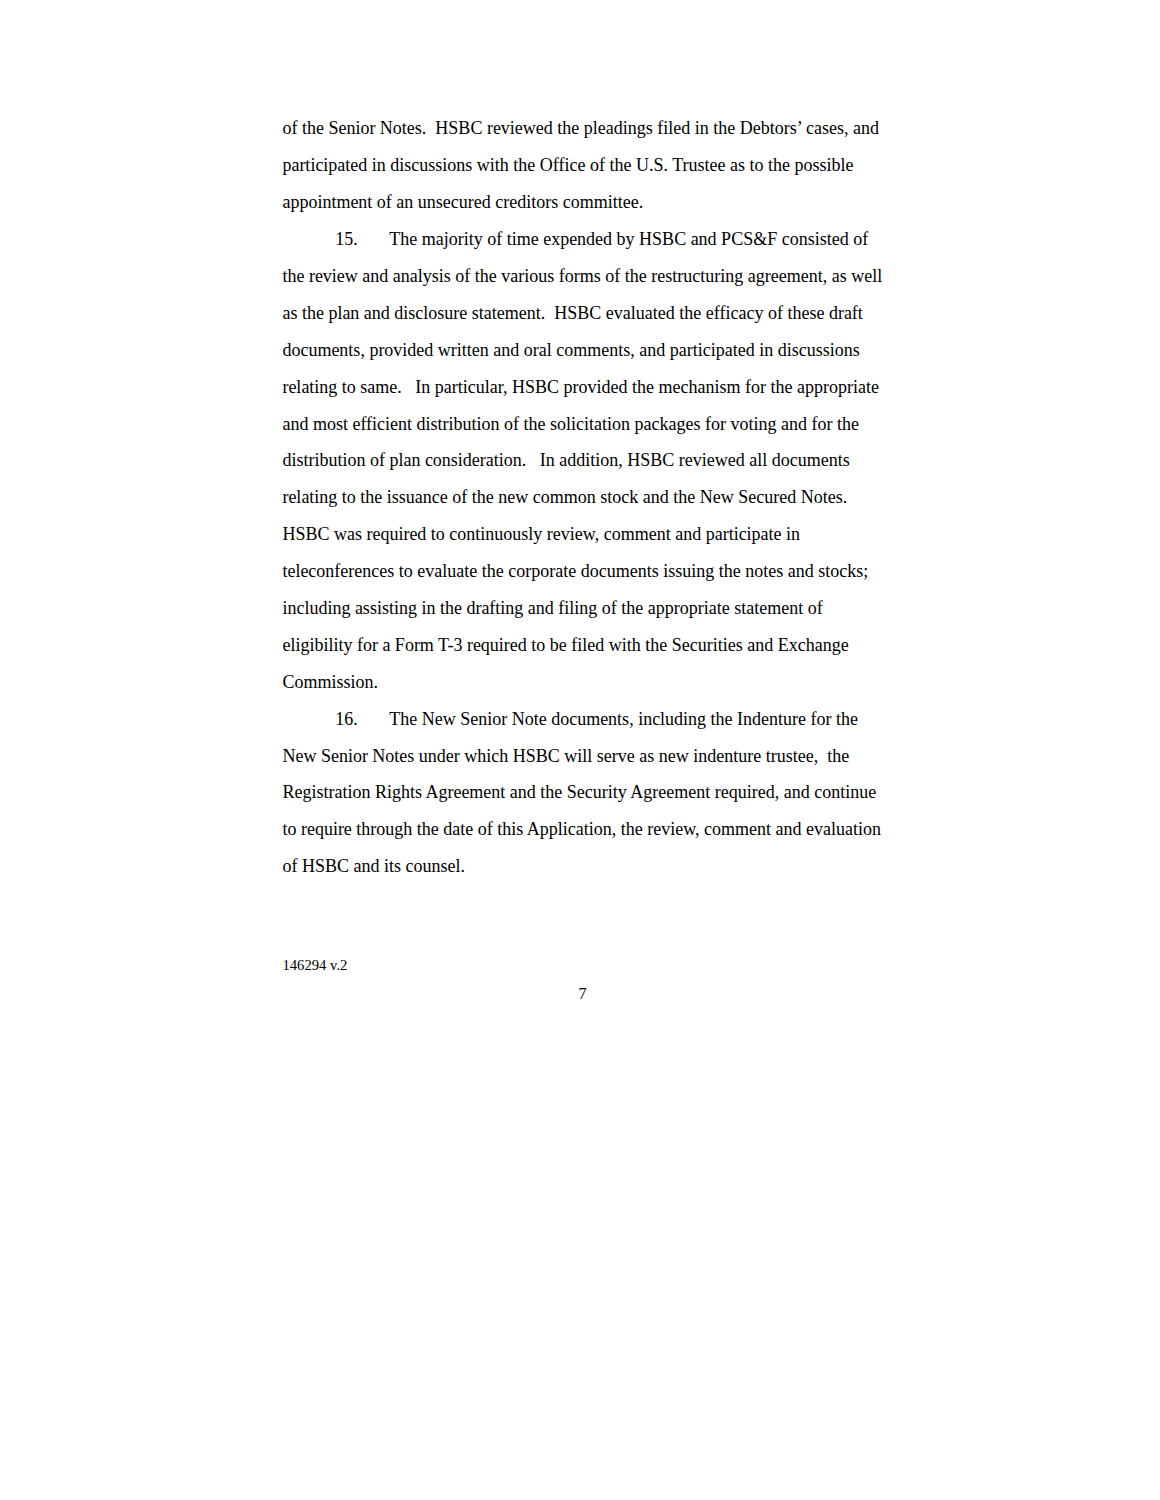of the Senior Notes. HSBC reviewed the pleadings filed in the Debtors’ cases, and participated in discussions with the Office of the U.S. Trustee as to the possible appointment of an unsecured creditors committee.
15. The majority of time expended by HSBC and PCS&F consisted of the review and analysis of the various forms of the restructuring agreement, as well as the plan and disclosure statement. HSBC evaluated the efficacy of these draft documents, provided written and oral comments, and participated in discussions relating to same. In particular, HSBC provided the mechanism for the appropriate and most efficient distribution of the solicitation packages for voting and for the distribution of plan consideration. In addition, HSBC reviewed all documents relating to the issuance of the new common stock and the New Secured Notes. HSBC was required to continuously review, comment and participate in teleconferences to evaluate the corporate documents issuing the notes and stocks; including assisting in the drafting and filing of the appropriate statement of eligibility for a Form T-3 required to be filed with the Securities and Exchange Commission.
16. The New Senior Note documents, including the Indenture for the New Senior Notes under which HSBC will serve as new indenture trustee, the Registration Rights Agreement and the Security Agreement required, and continue to require through the date of this Application, the review, comment and evaluation of HSBC and its counsel.
146294 v.2
7